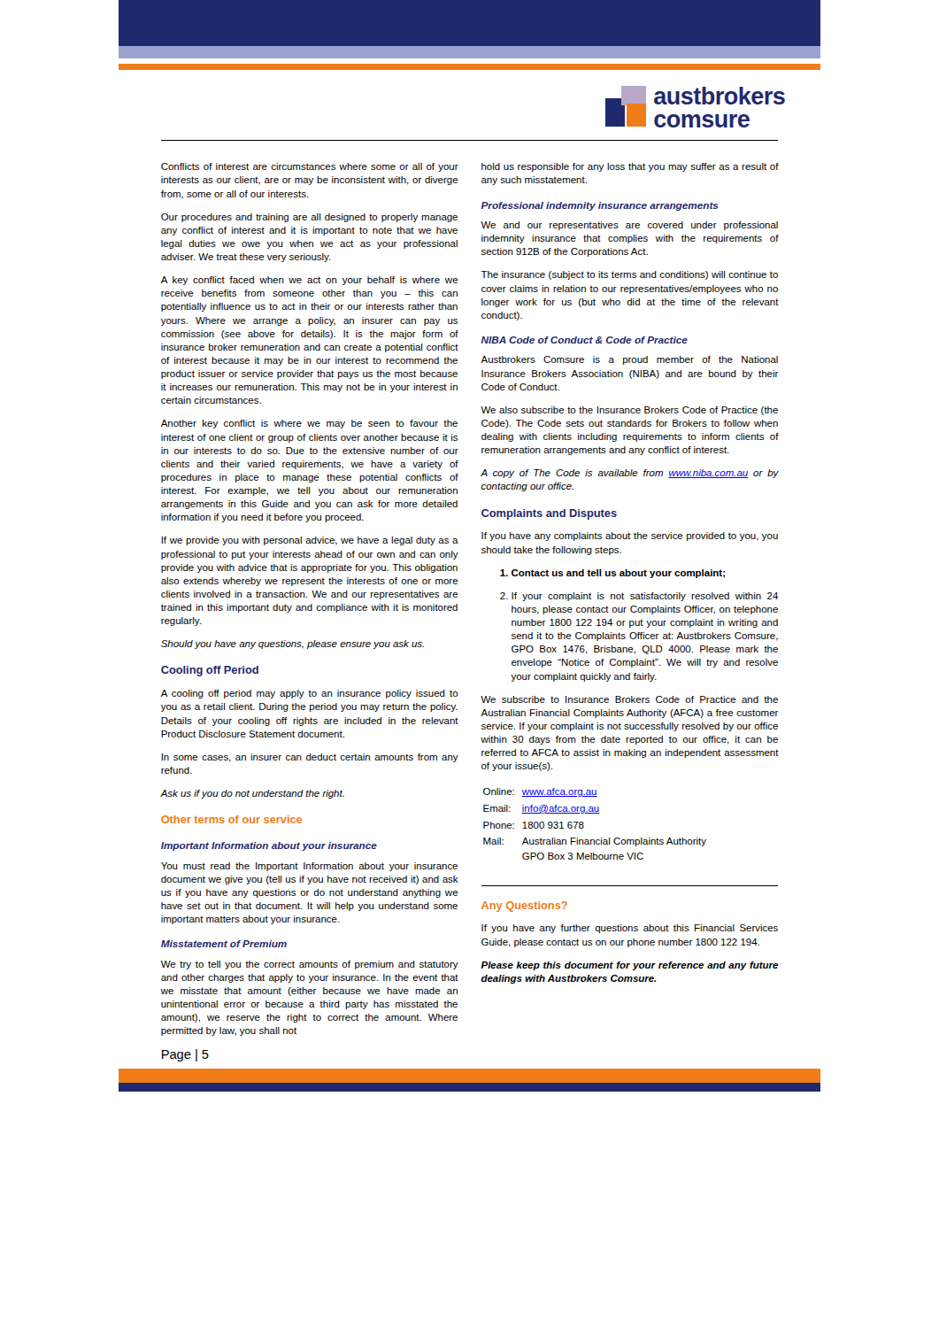austbrokers
comsure
Conflicts of interest are circumstances where some or all of your interests as our client, are or may be inconsistent with, or diverge from, some or all of our interests.
Our procedures and training are all designed to properly manage any conflict of interest and it is important to note that we have legal duties we owe you when we act as your professional adviser. We treat these very seriously.
A key conflict faced when we act on your behalf is where we receive benefits from someone other than you – this can potentially influence us to act in their or our interests rather than yours. Where we arrange a policy, an insurer can pay us commission (see above for details). It is the major form of insurance broker remuneration and can create a potential conflict of interest because it may be in our interest to recommend the product issuer or service provider that pays us the most because it increases our remuneration. This may not be in your interest in certain circumstances.
Another key conflict is where we may be seen to favour the interest of one client or group of clients over another because it is in our interests to do so. Due to the extensive number of our clients and their varied requirements, we have a variety of procedures in place to manage these potential conflicts of interest. For example, we tell you about our remuneration arrangements in this Guide and you can ask for more detailed information if you need it before you proceed.
If we provide you with personal advice, we have a legal duty as a professional to put your interests ahead of our own and can only provide you with advice that is appropriate for you. This obligation also extends whereby we represent the interests of one or more clients involved in a transaction. We and our representatives are trained in this important duty and compliance with it is monitored regularly.
Should you have any questions, please ensure you ask us.
Cooling off Period
A cooling off period may apply to an insurance policy issued to you as a retail client. During the period you may return the policy. Details of your cooling off rights are included in the relevant Product Disclosure Statement document.
In some cases, an insurer can deduct certain amounts from any refund.
Ask us if you do not understand the right.
Other terms of our service
Important Information about your insurance
You must read the Important Information about your insurance document we give you (tell us if you have not received it) and ask us if you have any questions or do not understand anything we have set out in that document. It will help you understand some important matters about your insurance.
Misstatement of Premium
We try to tell you the correct amounts of premium and statutory and other charges that apply to your insurance. In the event that we misstate that amount (either because we have made an unintentional error or because a third party has misstated the amount), we reserve the right to correct the amount. Where permitted by law, you shall not
hold us responsible for any loss that you may suffer as a result of any such misstatement.
Professional indemnity insurance arrangements
We and our representatives are covered under professional indemnity insurance that complies with the requirements of section 912B of the Corporations Act.
The insurance (subject to its terms and conditions) will continue to cover claims in relation to our representatives/employees who no longer work for us (but who did at the time of the relevant conduct).
NIBA Code of Conduct & Code of Practice
Austbrokers Comsure is a proud member of the National Insurance Brokers Association (NIBA) and are bound by their Code of Conduct.
We also subscribe to the Insurance Brokers Code of Practice (the Code). The Code sets out standards for Brokers to follow when dealing with clients including requirements to inform clients of remuneration arrangements and any conflict of interest.
A copy of The Code is available from www.niba.com.au or by contacting our office.
Complaints and Disputes
If you have any complaints about the service provided to you, you should take the following steps.
Contact us and tell us about your complaint;
If your complaint is not satisfactorily resolved within 24 hours, please contact our Complaints Officer, on telephone number 1800 122 194 or put your complaint in writing and send it to the Complaints Officer at: Austbrokers Comsure, GPO Box 1476, Brisbane, QLD 4000. Please mark the envelope “Notice of Complaint”. We will try and resolve your complaint quickly and fairly.
We subscribe to Insurance Brokers Code of Practice and the Australian Financial Complaints Authority (AFCA) a free customer service. If your complaint is not successfully resolved by our office within 30 days from the date reported to our office, it can be referred to AFCA to assist in making an independent assessment of your issue(s).
| Online: | www.afca.org.au |
| Email: | info@afca.org.au |
| Phone: | 1800 931 678 |
| Mail: | Australian Financial Complaints Authority GPO Box 3 Melbourne VIC |
Any Questions?
If you have any further questions about this Financial Services Guide, please contact us on our phone number 1800 122 194.
Please keep this document for your reference and any future dealings with Austbrokers Comsure.
Page | 5